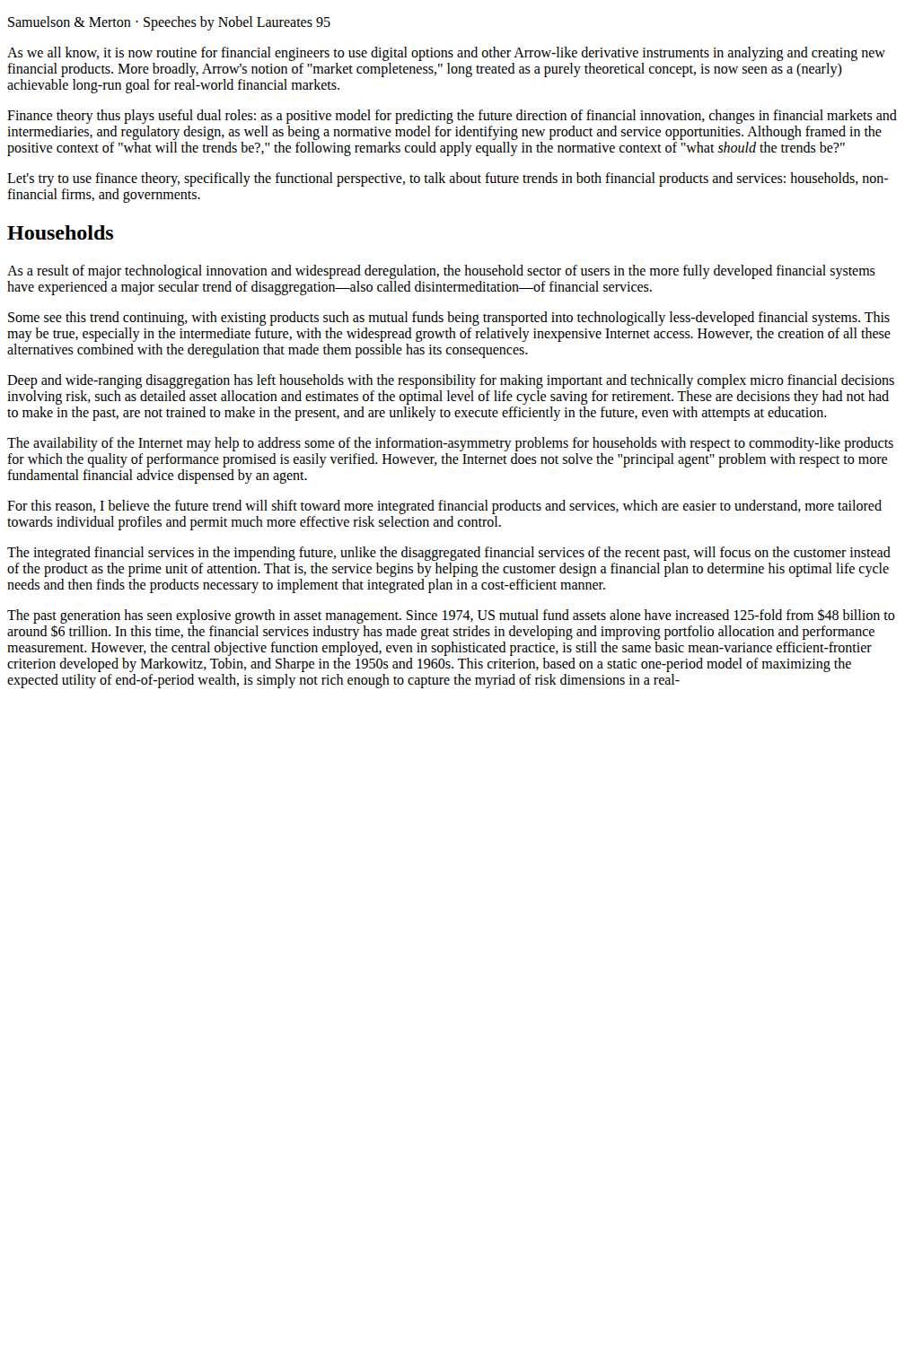Samuelson & Merton · Speeches by Nobel Laureates 95
As we all know, it is now routine for financial engineers to use digital options and other Arrow-like derivative instruments in analyzing and creating new financial products. More broadly, Arrow's notion of "market completeness," long treated as a purely theoretical concept, is now seen as a (nearly) achievable long-run goal for real-world financial markets.
Finance theory thus plays useful dual roles: as a positive model for predicting the future direction of financial innovation, changes in financial markets and intermediaries, and regulatory design, as well as being a normative model for identifying new product and service opportunities. Although framed in the positive context of "what will the trends be?," the following remarks could apply equally in the normative context of "what should the trends be?"
Let's try to use finance theory, specifically the functional perspective, to talk about future trends in both financial products and services: households, non-financial firms, and governments.
Households
As a result of major technological innovation and widespread deregulation, the household sector of users in the more fully developed financial systems have experienced a major secular trend of disaggregation—also called disintermeditation—of financial services.
Some see this trend continuing, with existing products such as mutual funds being transported into technologically less-developed financial systems. This may be true, especially in the intermediate future, with the widespread growth of relatively inexpensive Internet access. However, the creation of all these alternatives combined with the deregulation that made them possible has its consequences.
Deep and wide-ranging disaggregation has left households with the responsibility for making important and technically complex micro financial decisions involving risk, such as detailed asset allocation and estimates of the optimal level of life cycle saving for retirement. These are decisions they had not had to make in the past, are not trained to make in the present, and are unlikely to execute efficiently in the future, even with attempts at education.
The availability of the Internet may help to address some of the information-asymmetry problems for households with respect to commodity-like products for which the quality of performance promised is easily verified. However, the Internet does not solve the "principal agent" problem with respect to more fundamental financial advice dispensed by an agent.
For this reason, I believe the future trend will shift toward more integrated financial products and services, which are easier to understand, more tailored towards individual profiles and permit much more effective risk selection and control.
The integrated financial services in the impending future, unlike the disaggregated financial services of the recent past, will focus on the customer instead of the product as the prime unit of attention. That is, the service begins by helping the customer design a financial plan to determine his optimal life cycle needs and then finds the products necessary to implement that integrated plan in a cost-efficient manner.
The past generation has seen explosive growth in asset management. Since 1974, US mutual fund assets alone have increased 125-fold from $48 billion to around $6 trillion. In this time, the financial services industry has made great strides in developing and improving portfolio allocation and performance measurement. However, the central objective function employed, even in sophisticated practice, is still the same basic mean-variance efficient-frontier criterion developed by Markowitz, Tobin, and Sharpe in the 1950s and 1960s. This criterion, based on a static one-period model of maximizing the expected utility of end-of-period wealth, is simply not rich enough to capture the myriad of risk dimensions in a real-